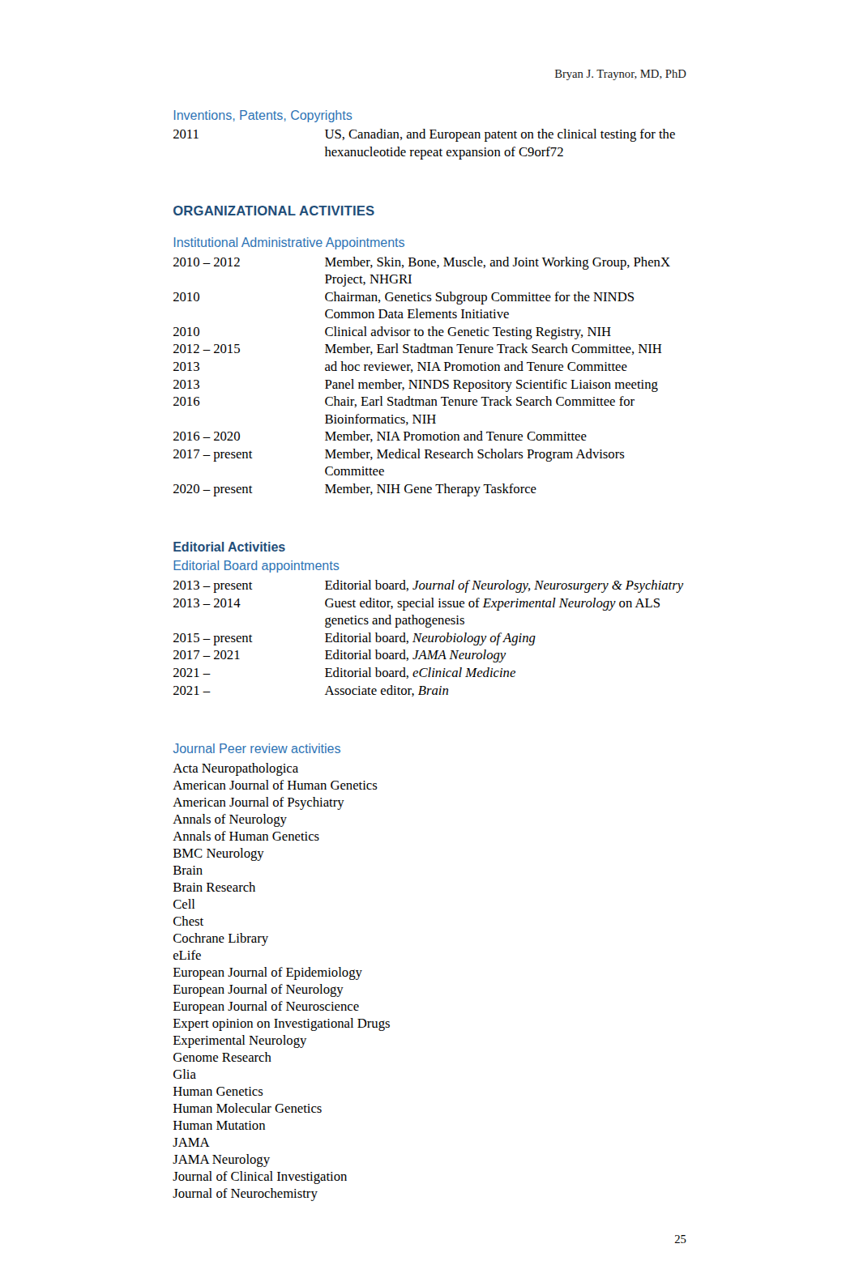Bryan J. Traynor, MD, PhD
Inventions, Patents, Copyrights
| 2011 | US, Canadian, and European patent on the clinical testing for the hexanucleotide repeat expansion of C9orf72 |
ORGANIZATIONAL ACTIVITIES
Institutional Administrative Appointments
| 2010 – 2012 | Member, Skin, Bone, Muscle, and Joint Working Group, PhenX Project, NHGRI |
| 2010 | Chairman, Genetics Subgroup Committee for the NINDS Common Data Elements Initiative |
| 2010 | Clinical advisor to the Genetic Testing Registry, NIH |
| 2012 – 2015 | Member, Earl Stadtman Tenure Track Search Committee, NIH |
| 2013 | ad hoc reviewer, NIA Promotion and Tenure Committee |
| 2013 | Panel member, NINDS Repository Scientific Liaison meeting |
| 2016 | Chair, Earl Stadtman Tenure Track Search Committee for Bioinformatics, NIH |
| 2016 – 2020 | Member, NIA Promotion and Tenure Committee |
| 2017 – present | Member, Medical Research Scholars Program Advisors Committee |
| 2020 – present | Member, NIH Gene Therapy Taskforce |
Editorial Activities
Editorial Board appointments
| 2013 – present | Editorial board, Journal of Neurology, Neurosurgery & Psychiatry |
| 2013 – 2014 | Guest editor, special issue of Experimental Neurology on ALS genetics and pathogenesis |
| 2015 – present | Editorial board, Neurobiology of Aging |
| 2017 – 2021 | Editorial board, JAMA Neurology |
| 2021 – | Editorial board, eClinical Medicine |
| 2021 – | Associate editor, Brain |
Journal Peer review activities
Acta Neuropathologica
American Journal of Human Genetics
American Journal of Psychiatry
Annals of Neurology
Annals of Human Genetics
BMC Neurology
Brain
Brain Research
Cell
Chest
Cochrane Library
eLife
European Journal of Epidemiology
European Journal of Neurology
European Journal of Neuroscience
Expert opinion on Investigational Drugs
Experimental Neurology
Genome Research
Glia
Human Genetics
Human Molecular Genetics
Human Mutation
JAMA
JAMA Neurology
Journal of Clinical Investigation
Journal of Neurochemistry
25